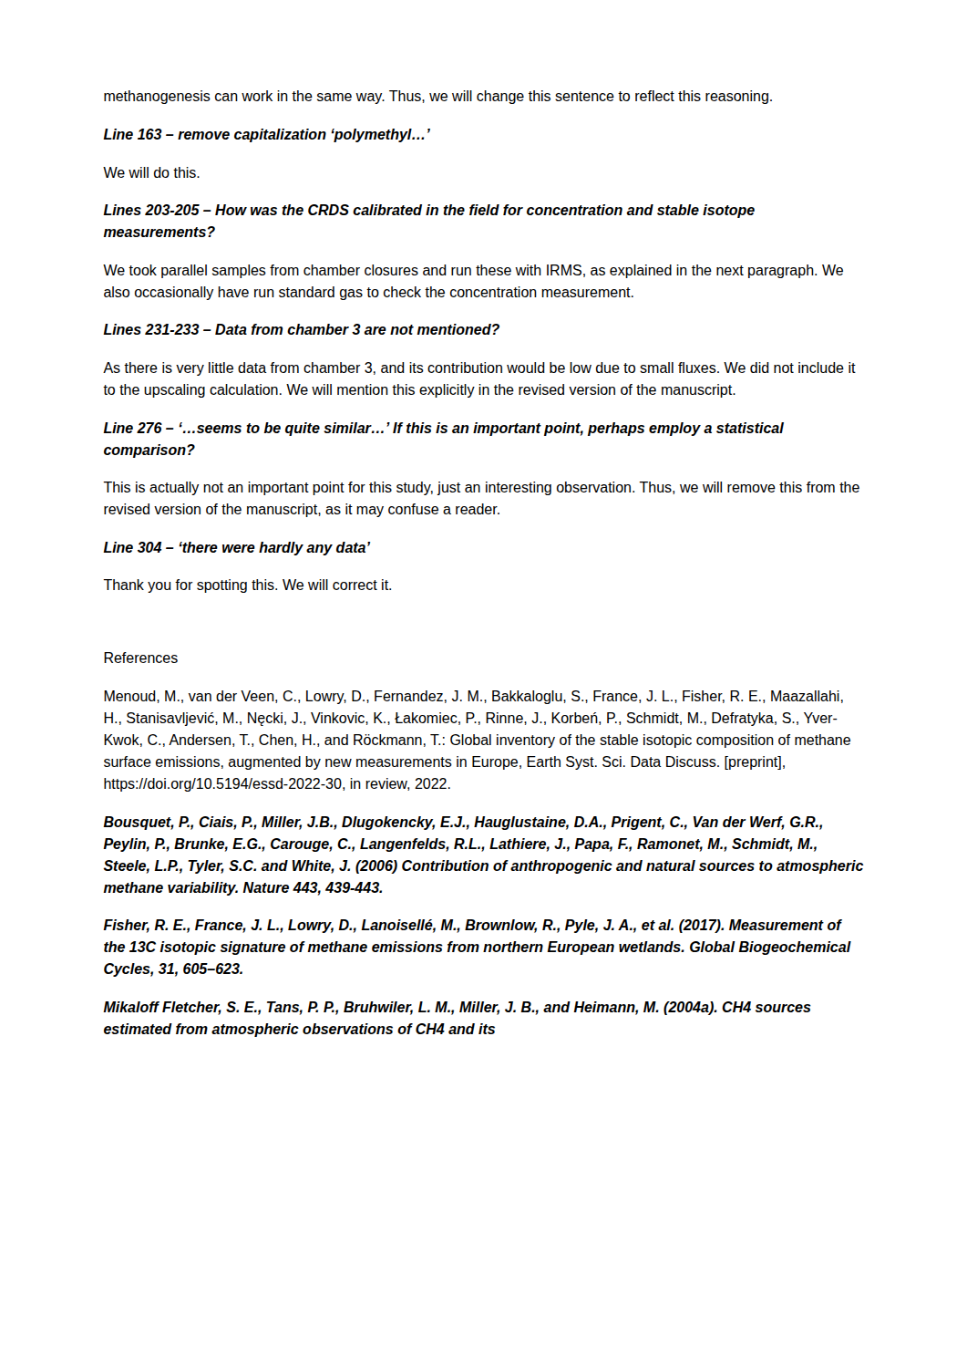methanogenesis can work in the same way. Thus, we will change this sentence to reflect this reasoning.
Line 163 – remove capitalization ‘polymethyl…’
We will do this.
Lines 203-205 – How was the CRDS calibrated in the field for concentration and stable isotope measurements?
We took parallel samples from chamber closures and run these with IRMS, as explained in the next paragraph. We also occasionally have run standard gas to check the concentration measurement.
Lines 231-233 – Data from chamber 3 are not mentioned?
As there is very little data from chamber 3, and its contribution would be low due to small fluxes. We did not include it to the upscaling calculation. We will mention this explicitly in the revised version of the manuscript.
Line 276 – ‘…seems to be quite similar…’ If this is an important point, perhaps employ a statistical comparison?
This is actually not an important point for this study, just an interesting observation. Thus, we will remove this from the revised version of the manuscript, as it may confuse a reader.
Line 304 – ‘there were hardly any data’
Thank you for spotting this. We will correct it.
References
Menoud, M., van der Veen, C., Lowry, D., Fernandez, J. M., Bakkaloglu, S., France, J. L., Fisher, R. E., Maazallahi, H., Stanisavljević, M., Nęcki, J., Vinkovic, K., Łakomiec, P., Rinne, J., Korbeń, P., Schmidt, M., Defratyka, S., Yver-Kwok, C., Andersen, T., Chen, H., and Röckmann, T.: Global inventory of the stable isotopic composition of methane surface emissions, augmented by new measurements in Europe, Earth Syst. Sci. Data Discuss. [preprint], https://doi.org/10.5194/essd-2022-30, in review, 2022.
Bousquet, P., Ciais, P., Miller, J.B., Dlugokencky, E.J., Hauglustaine, D.A., Prigent, C., Van der Werf, G.R., Peylin, P., Brunke, E.G., Carouge, C., Langenfelds, R.L., Lathiere, J., Papa, F., Ramonet, M., Schmidt, M., Steele, L.P., Tyler, S.C. and White, J. (2006) Contribution of anthropogenic and natural sources to atmospheric methane variability. Nature 443, 439-443.
Fisher, R. E., France, J. L., Lowry, D., Lanoisellé, M., Brownlow, R., Pyle, J. A., et al. (2017). Measurement of the 13C isotopic signature of methane emissions from northern European wetlands. Global Biogeochemical Cycles, 31, 605–623.
Mikaloff Fletcher, S. E., Tans, P. P., Bruhwiler, L. M., Miller, J. B., and Heimann, M. (2004a). CH4 sources estimated from atmospheric observations of CH4 and its